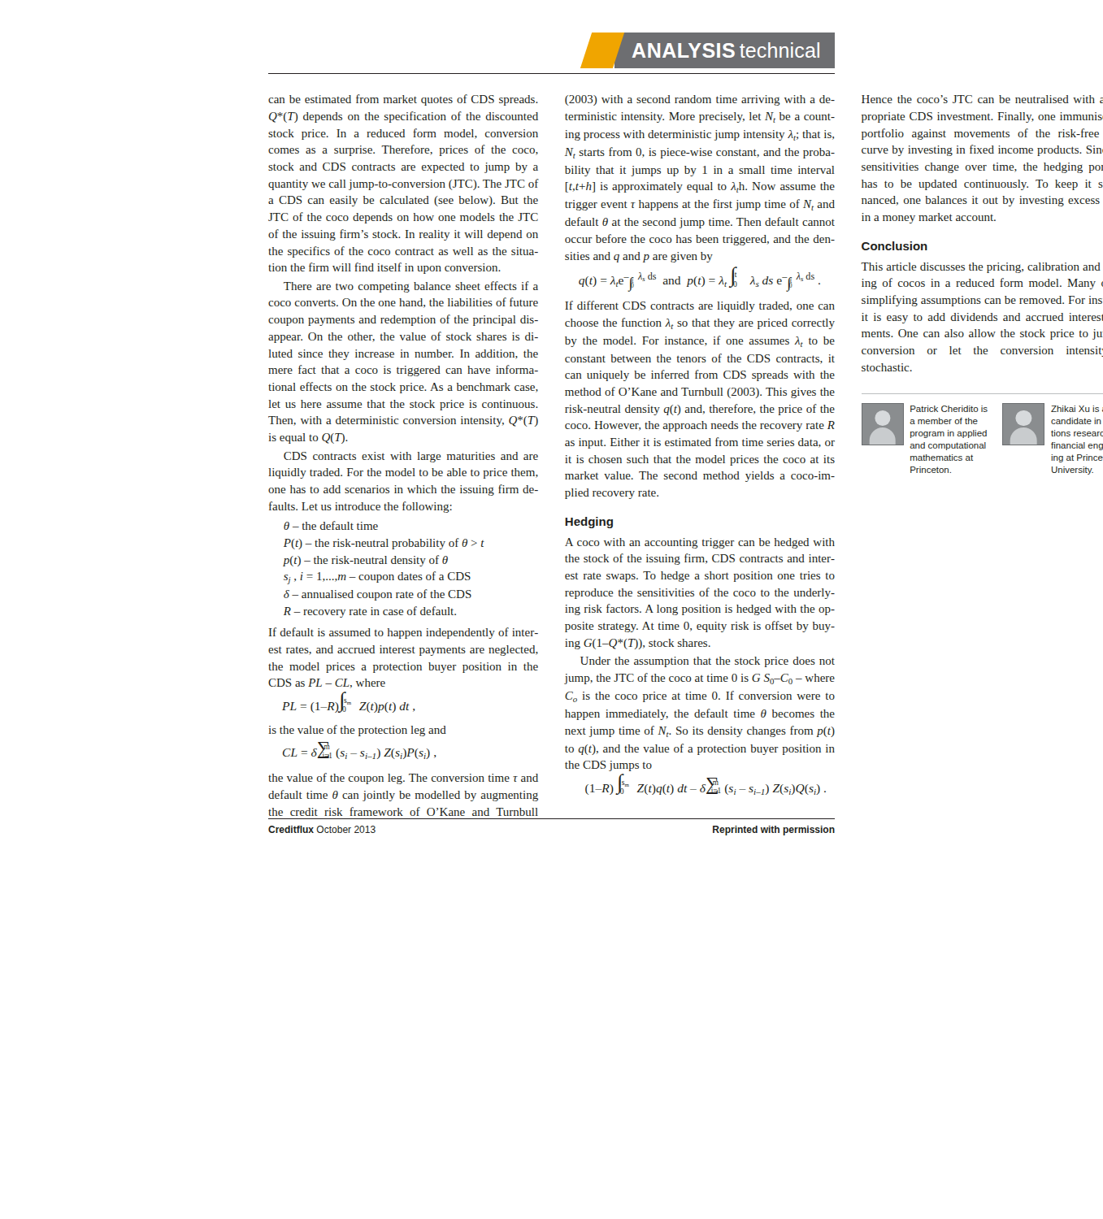ANALYSIS technical
can be estimated from market quotes of CDS spreads. Q*(T) depends on the specification of the discounted stock price. In a reduced form model, conversion comes as a surprise. Therefore, prices of the coco, stock and CDS contracts are expected to jump by a quantity we call jump-to-conversion (JTC). The JTC of a CDS can easily be calculated (see below). But the JTC of the coco depends on how one models the JTC of the issuing firm’s stock. In reality it will depend on the specifics of the coco contract as well as the situation the firm will find itself in upon conversion.
There are two competing balance sheet effects if a coco converts. On the one hand, the liabilities of future coupon payments and redemption of the principal disappear. On the other, the value of stock shares is diluted since they increase in number. In addition, the mere fact that a coco is triggered can have informational effects on the stock price. As a benchmark case, let us here assume that the stock price is continuous. Then, with a deterministic conversion intensity, Q*(T) is equal to Q(T).
CDS contracts exist with large maturities and are liquidly traded. For the model to be able to price them, one has to add scenarios in which the issuing firm defaults. Let us introduce the following:
θ – the default time
P(t) – the risk-neutral probability of θ > t
p(t) – the risk-neutral density of θ
sj , i = 1,...,m – coupon dates of a CDS
δ – annualised coupon rate of the CDS
R – recovery rate in case of default.
If default is assumed to happen independently of interest rates, and accrued interest payments are neglected, the model prices a protection buyer position in the CDS as PL – CL, where
PL = (1–R)∫sm 0 Z(t)p(t) dt ,
is the value of the protection leg and
CL = δ∑mi=1(si – si–1) Z(si)P(si) ,
the value of the coupon leg. The conversion time τ and default time θ can jointly be modelled by augmenting the credit risk framework of O’Kane and Turnbull (2003) with a second random time arriving with a deterministic intensity. More precisely, let Nt be a counting process with deterministic jump intensity λt; that is, Nt starts from 0, is piece-wise constant, and the probability that it jumps up by 1 in a small time interval [t,t+h] is approximately equal to λth. Now assume the trigger event τ happens at the first jump time of Nt and default θ at the second jump time. Then default cannot occur before the coco has been triggered, and the densities and q and p are given by
q(t) = λte–∫t 0 λs ds and p(t) = λt ∫t 0 λs ds e–∫t 0 λs ds .
If different CDS contracts are liquidly traded, one can choose the function λt so that they are priced correctly by the model. For instance, if one assumes λt to be constant between the tenors of the CDS contracts, it can uniquely be inferred from CDS spreads with the method of O’Kane and Turnbull (2003). This gives the risk-neutral density q(t) and, therefore, the price of the coco. However, the approach needs the recovery rate R as input. Either it is estimated from time series data, or it is chosen such that the model prices the coco at its market value. The second method yields a coco-implied recovery rate.
Hedging
A coco with an accounting trigger can be hedged with the stock of the issuing firm, CDS contracts and interest rate swaps. To hedge a short position one tries to reproduce the sensitivities of the coco to the underlying risk factors. A long position is hedged with the opposite strategy. At time 0, equity risk is offset by buying G(1–Q*(T)), stock shares.
Under the assumption that the stock price does not jump, the JTC of the coco at time 0 is G S0–C0 – where Co is the coco price at time 0. If conversion were to happen immediately, the default time θ becomes the next jump time of Nt. So its density changes from p(t) to q(t), and the value of a protection buyer position in the CDS jumps to
(1–R) ∫sm 0 Z(t)q(t) dt – δ∑mi=1(si – si–1) Z(si)Q(si) .
Hence the coco’s JTC can be neutralised with an appropriate CDS investment. Finally, one immunises the portfolio against movements of the risk-free yield curve by investing in fixed income products. Since the sensitivities change over time, the hedging portfolio has to be updated continuously. To keep it self-financed, one balances it out by investing excess funds in a money market account.
Conclusion
This article discusses the pricing, calibration and hedging of cocos in a reduced form model. Many of the simplifying assumptions can be removed. For instance, it is easy to add dividends and accrued interest payments. One can also allow the stock price to jump at conversion or let the conversion intensity be stochastic.
Patrick Cheridito is a member of the program in applied and computational mathematics at Princeton.
Zhikai Xu is a PhD candidate in operations research and financial engineering at Princeton University.
Creditflux October 2013
Reprinted with permission